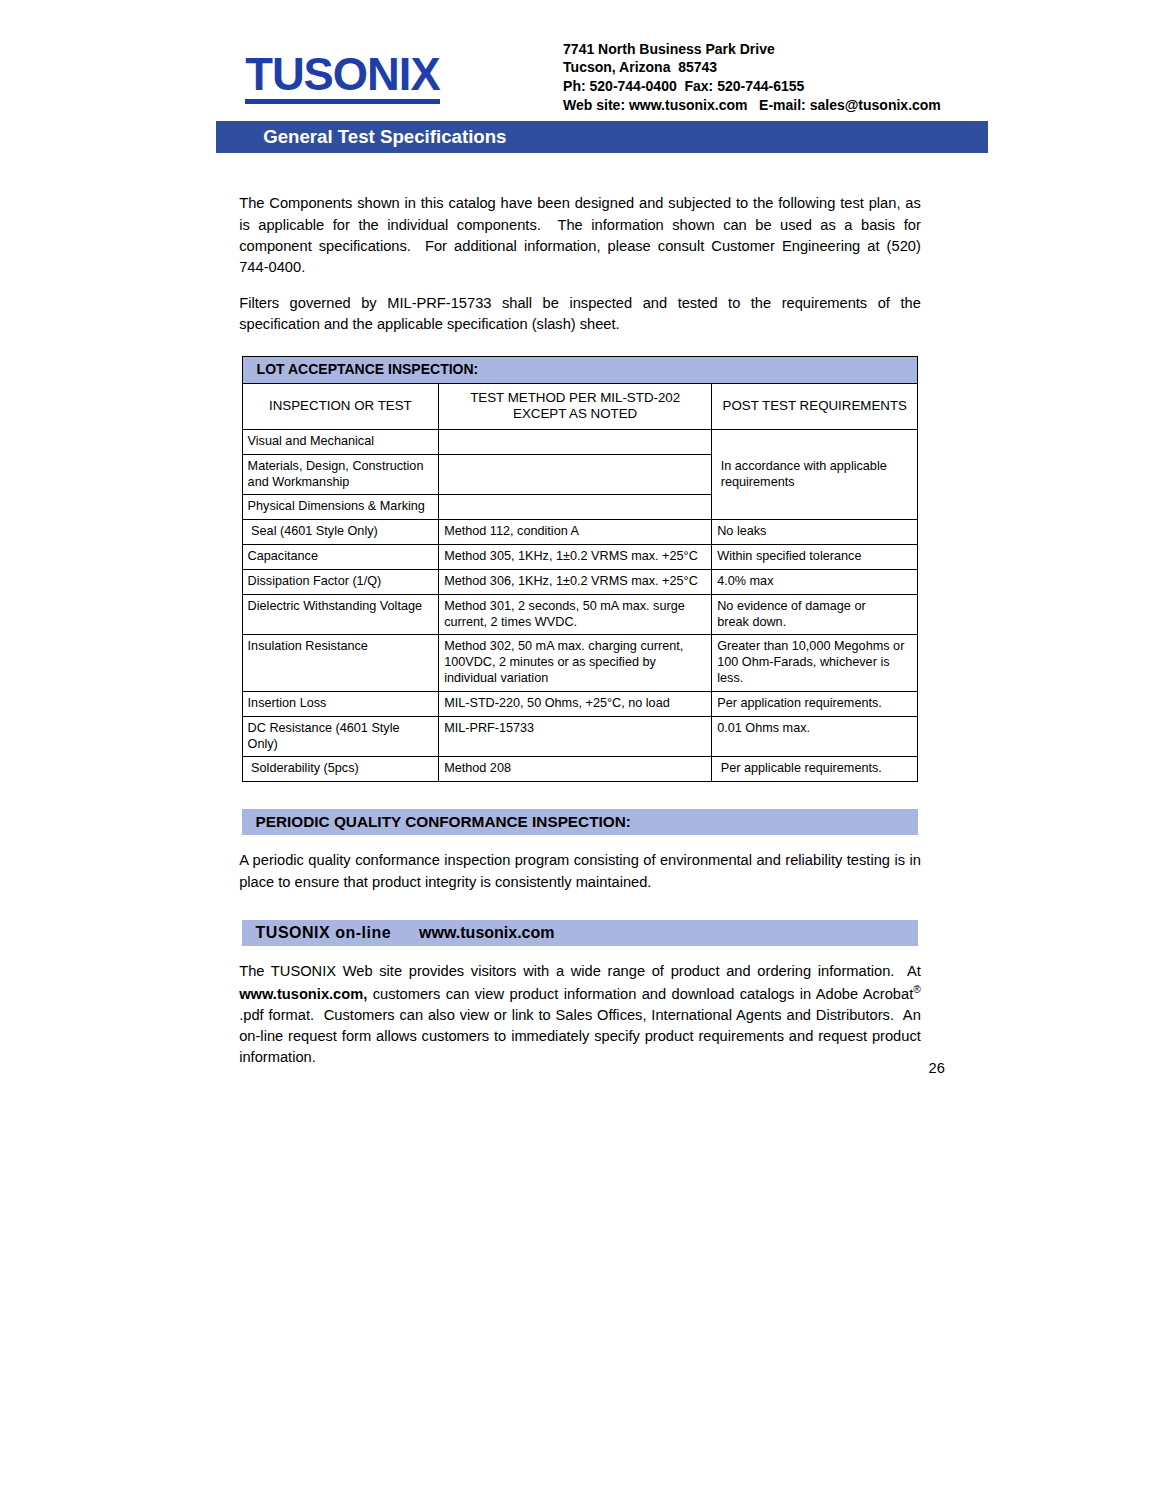TUSONIX
7741 North Business Park Drive
Tucson, Arizona 85743
Ph: 520-744-0400 Fax: 520-744-6155
Web site: www.tusonix.com E-mail: sales@tusonix.com
General Test Specifications
The Components shown in this catalog have been designed and subjected to the following test plan, as is applicable for the individual components. The information shown can be used as a basis for component specifications. For additional information, please consult Customer Engineering at (520) 744-0400.
Filters governed by MIL-PRF-15733 shall be inspected and tested to the requirements of the specification and the applicable specification (slash) sheet.
| LOT ACCEPTANCE INSPECTION: |
| INSPECTION OR TEST | TEST METHOD PER MIL-STD-202 EXCEPT AS NOTED | POST TEST REQUIREMENTS |
| Visual and Mechanical | | In accordance with applicable requirements |
| Materials, Design, Construction and Workmanship | |
| Physical Dimensions & Marking | |
| Seal (4601 Style Only) | Method 112, condition A | No leaks |
| Capacitance | Method 305, 1KHz, 1±0.2 VRMS max. +25°C | Within specified tolerance |
| Dissipation Factor (1/Q) | Method 306, 1KHz, 1±0.2 VRMS max. +25°C | 4.0% max |
| Dielectric Withstanding Voltage | Method 301, 2 seconds, 50 mA max. surge current, 2 times WVDC. | No evidence of damage or break down. |
| Insulation Resistance | Method 302, 50 mA max. charging current, 100VDC, 2 minutes or as specified by individual variation | Greater than 10,000 Megohms or 100 Ohm-Farads, whichever is less. |
| Insertion Loss | MIL-STD-220, 50 Ohms, +25°C, no load | Per application requirements. |
| DC Resistance (4601 Style Only) | MIL-PRF-15733 | 0.01 Ohms max. |
| Solderability (5pcs) | Method 208 | Per applicable requirements. |
PERIODIC QUALITY CONFORMANCE INSPECTION:
A periodic quality conformance inspection program consisting of environmental and reliability testing is in place to ensure that product integrity is consistently maintained.
TUSONIX on-line www.tusonix.com
The TUSONIX Web site provides visitors with a wide range of product and ordering information. At www.tusonix.com, customers can view product information and download catalogs in Adobe Acrobat® .pdf format. Customers can also view or link to Sales Offices, International Agents and Distributors. An on-line request form allows customers to immediately specify product requirements and request product information.
26